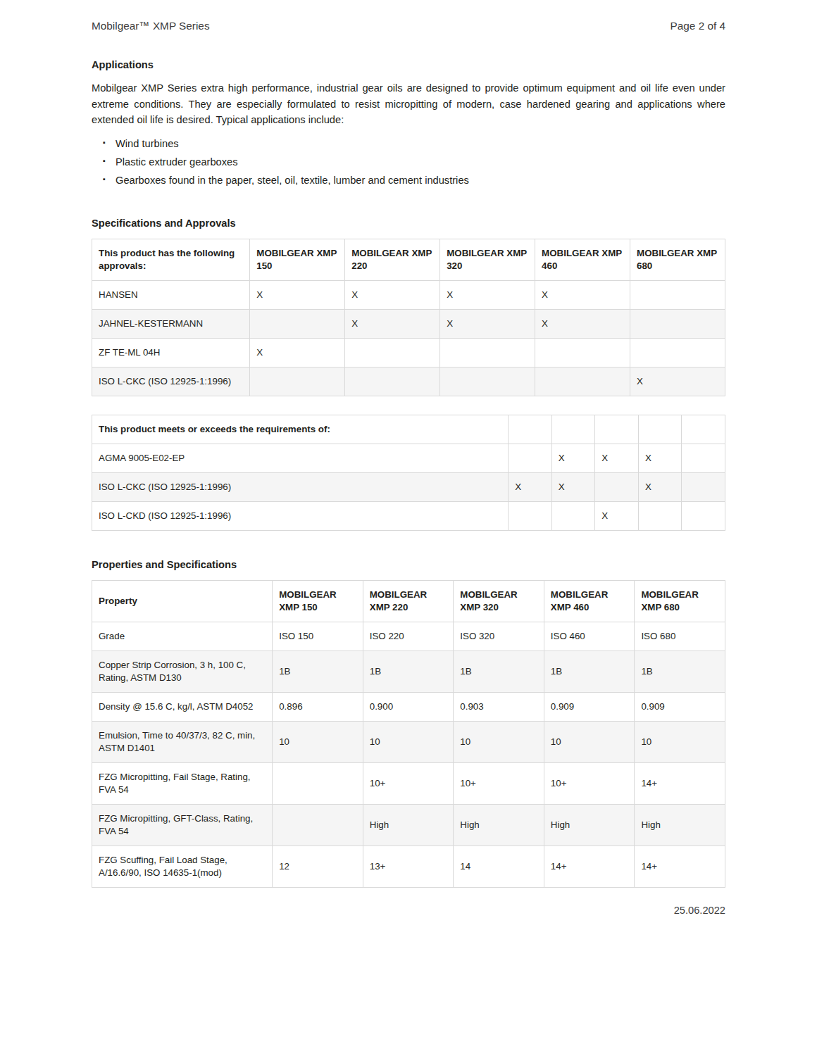Mobilgear™ XMP Series Page 2 of 4
Applications
Mobilgear XMP Series extra high performance, industrial gear oils are designed to provide optimum equipment and oil life even under extreme conditions. They are especially formulated to resist micropitting of modern, case hardened gearing and applications where extended oil life is desired. Typical applications include:
Wind turbines
Plastic extruder gearboxes
Gearboxes found in the paper, steel, oil, textile, lumber and cement industries
Specifications and Approvals
| This product has the following approvals: | MOBILGEAR XMP 150 | MOBILGEAR XMP 220 | MOBILGEAR XMP 320 | MOBILGEAR XMP 460 | MOBILGEAR XMP 680 |
| --- | --- | --- | --- | --- | --- |
| HANSEN | X | X | X | X | |
| JAHNEL-KESTERMANN | | X | X | X | |
| ZF TE-ML 04H | X | | | | |
| ISO L-CKC (ISO 12925-1:1996) | | | | | X |
| This product meets or exceeds the requirements of: | | | | | |
| --- | --- | --- | --- | --- | --- |
| AGMA 9005-E02-EP | | X | X | X | |
| ISO L-CKC (ISO 12925-1:1996) | X | X | | X | |
| ISO L-CKD (ISO 12925-1:1996) | | | X | | |
Properties and Specifications
| Property | MOBILGEAR XMP 150 | MOBILGEAR XMP 220 | MOBILGEAR XMP 320 | MOBILGEAR XMP 460 | MOBILGEAR XMP 680 |
| --- | --- | --- | --- | --- | --- |
| Grade | ISO 150 | ISO 220 | ISO 320 | ISO 460 | ISO 680 |
| Copper Strip Corrosion, 3 h, 100 C, Rating, ASTM D130 | 1B | 1B | 1B | 1B | 1B |
| Density @ 15.6 C, kg/l, ASTM D4052 | 0.896 | 0.900 | 0.903 | 0.909 | 0.909 |
| Emulsion, Time to 40/37/3, 82 C, min, ASTM D1401 | 10 | 10 | 10 | 10 | 10 |
| FZG Micropitting, Fail Stage, Rating, FVA 54 | | 10+ | 10+ | 10+ | 14+ |
| FZG Micropitting, GFT-Class, Rating, FVA 54 | | High | High | High | High |
| FZG Scuffing, Fail Load Stage, A/16.6/90, ISO 14635-1(mod) | 12 | 13+ | 14 | 14+ | 14+ |
25.06.2022